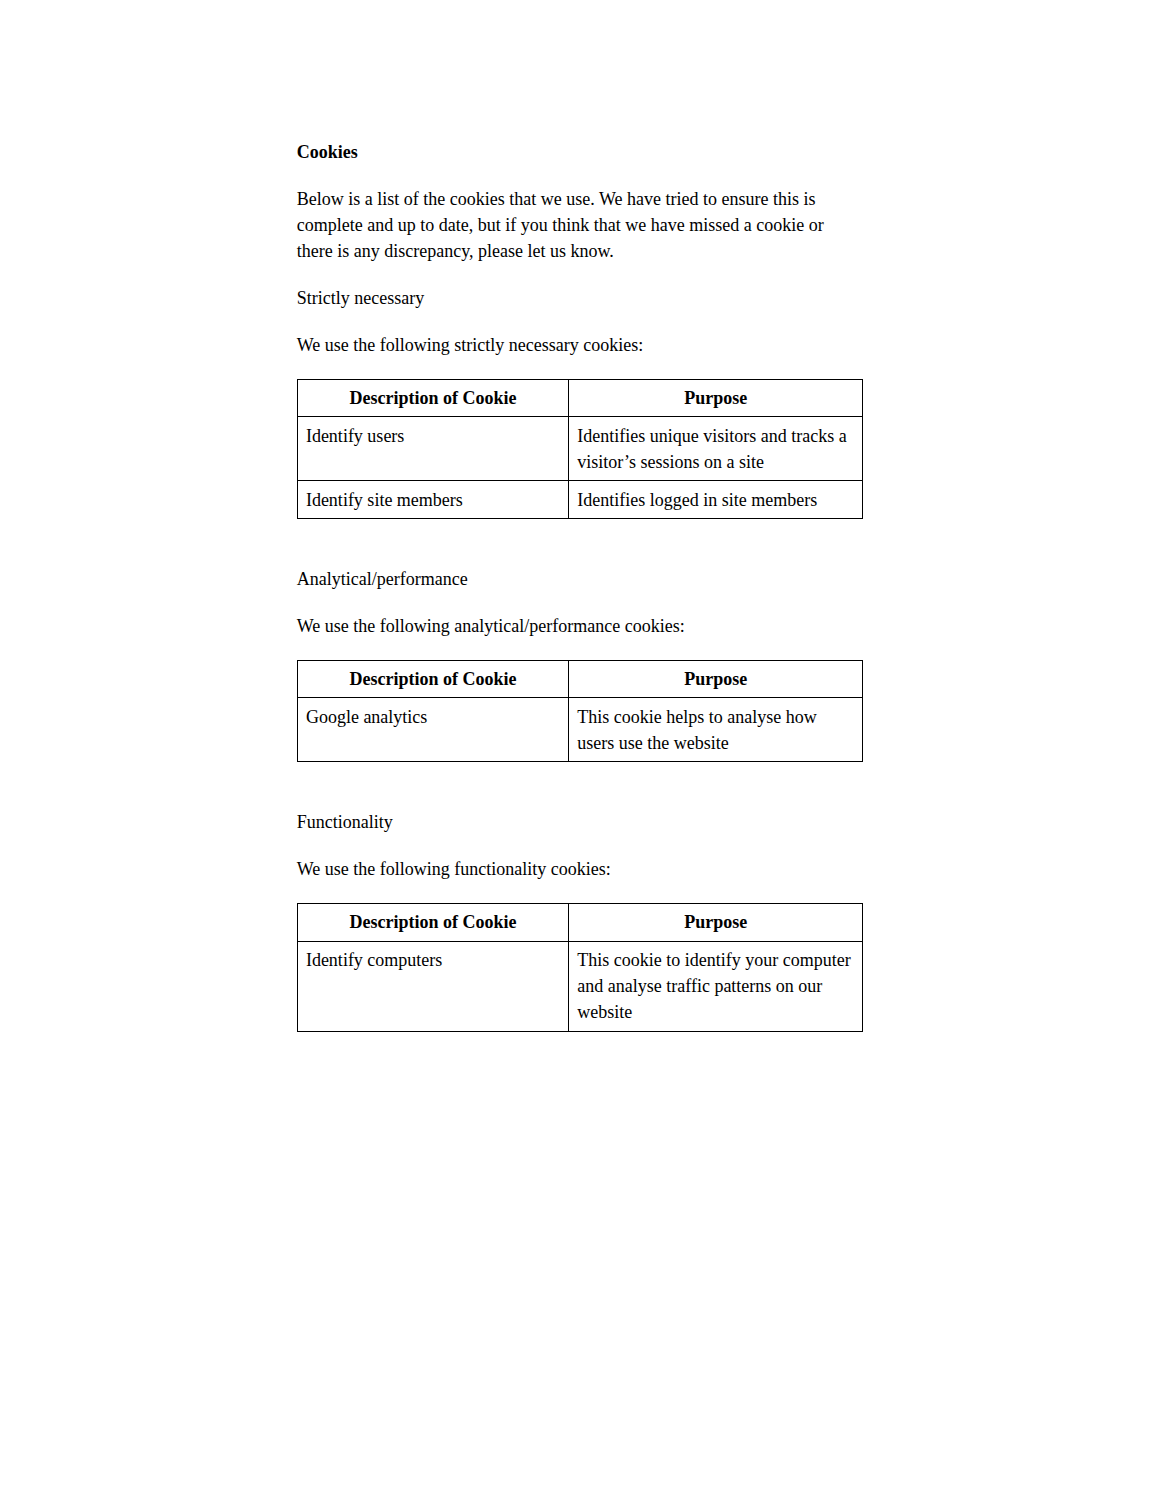Cookies
Below is a list of the cookies that we use. We have tried to ensure this is complete and up to date, but if you think that we have missed a cookie or there is any discrepancy, please let us know.
Strictly necessary
We use the following strictly necessary cookies:
| Description of Cookie | Purpose |
| --- | --- |
| Identify users | Identifies unique visitors and tracks a visitor’s sessions on a site |
| Identify site members | Identifies logged in site members |
Analytical/performance
We use the following analytical/performance cookies:
| Description of Cookie | Purpose |
| --- | --- |
| Google analytics | This cookie helps to analyse how users use the website |
Functionality
We use the following functionality cookies:
| Description of Cookie | Purpose |
| --- | --- |
| Identify computers | This cookie to identify your computer and analyse traffic patterns on our website |